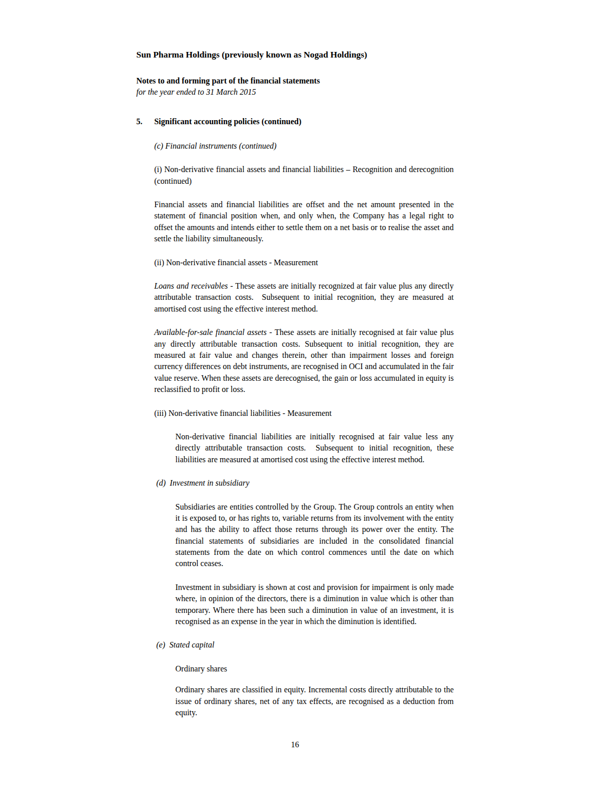Sun Pharma Holdings (previously known as Nogad Holdings)
Notes to and forming part of the financial statements
for the year ended to 31 March 2015
5.
Significant accounting policies (continued)
(c) Financial instruments (continued)
(i) Non-derivative financial assets and financial liabilities – Recognition and derecognition (continued)
Financial assets and financial liabilities are offset and the net amount presented in the statement of financial position when, and only when, the Company has a legal right to offset the amounts and intends either to settle them on a net basis or to realise the asset and settle the liability simultaneously.
(ii) Non-derivative financial assets - Measurement
Loans and receivables - These assets are initially recognized at fair value plus any directly attributable transaction costs. Subsequent to initial recognition, they are measured at amortised cost using the effective interest method.
Available-for-sale financial assets - These assets are initially recognised at fair value plus any directly attributable transaction costs. Subsequent to initial recognition, they are measured at fair value and changes therein, other than impairment losses and foreign currency differences on debt instruments, are recognised in OCI and accumulated in the fair value reserve. When these assets are derecognised, the gain or loss accumulated in equity is reclassified to profit or loss.
(iii) Non-derivative financial liabilities - Measurement
Non-derivative financial liabilities are initially recognised at fair value less any directly attributable transaction costs. Subsequent to initial recognition, these liabilities are measured at amortised cost using the effective interest method.
(d) Investment in subsidiary
Subsidiaries are entities controlled by the Group. The Group controls an entity when it is exposed to, or has rights to, variable returns from its involvement with the entity and has the ability to affect those returns through its power over the entity. The financial statements of subsidiaries are included in the consolidated financial statements from the date on which control commences until the date on which control ceases.
Investment in subsidiary is shown at cost and provision for impairment is only made where, in opinion of the directors, there is a diminution in value which is other than temporary. Where there has been such a diminution in value of an investment, it is recognised as an expense in the year in which the diminution is identified.
(e) Stated capital
Ordinary shares
Ordinary shares are classified in equity. Incremental costs directly attributable to the issue of ordinary shares, net of any tax effects, are recognised as a deduction from equity.
16